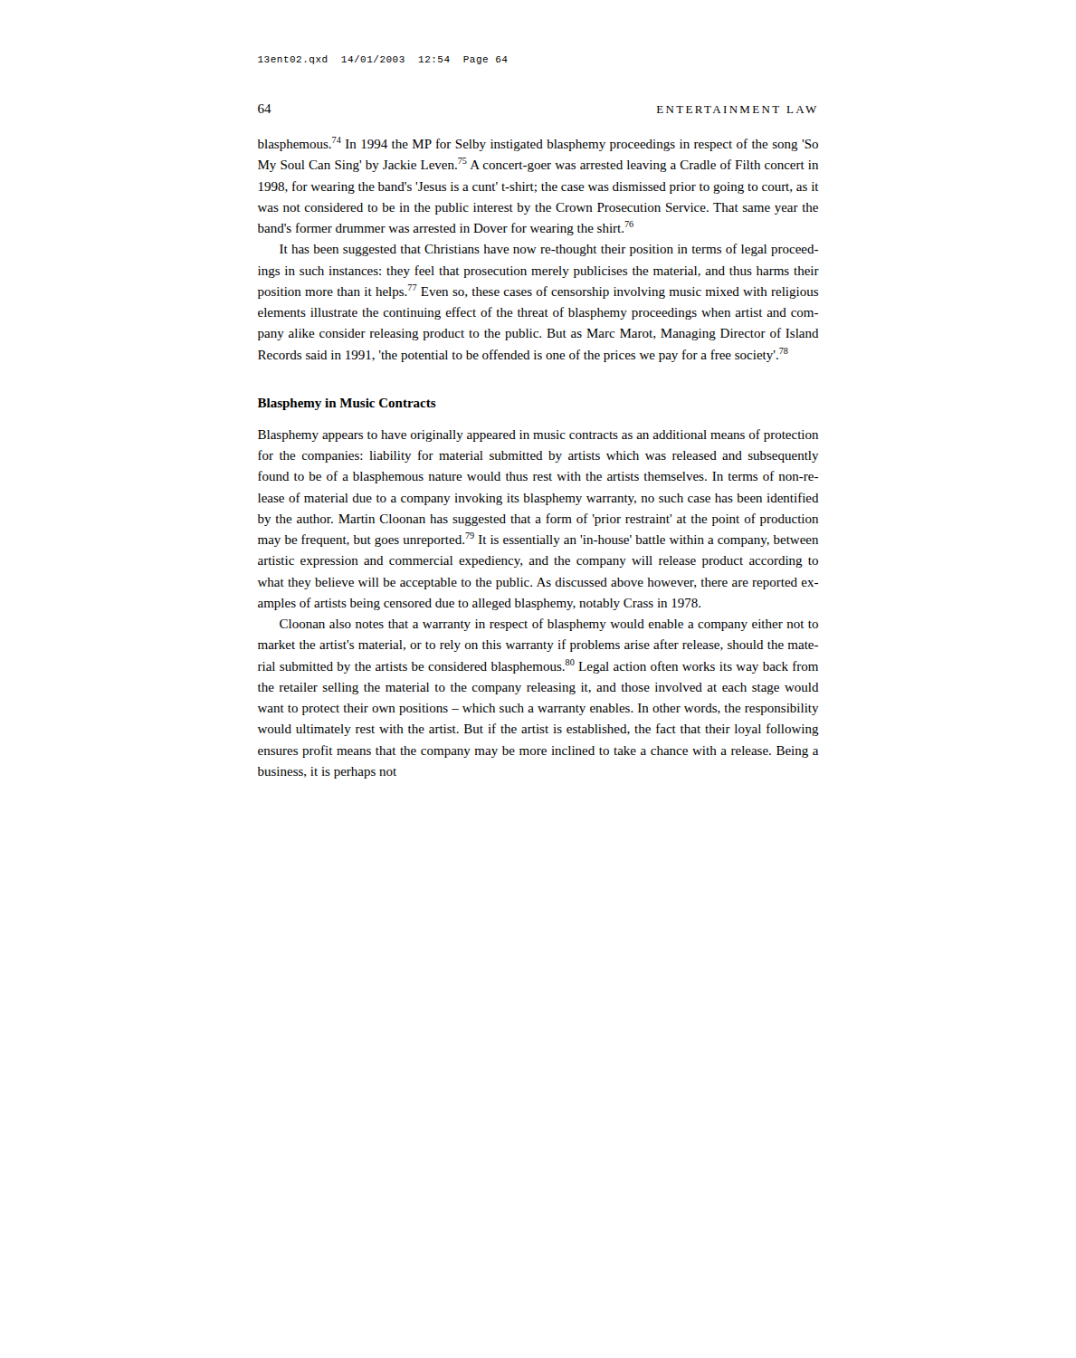13ent02.qxd 14/01/2003 12:54 Page 64
64 Entertainment Law
blasphemous.74 In 1994 the MP for Selby instigated blasphemy proceedings in respect of the song 'So My Soul Can Sing' by Jackie Leven.75 A concert-goer was arrested leaving a Cradle of Filth concert in 1998, for wearing the band's 'Jesus is a cunt' t-shirt; the case was dismissed prior to going to court, as it was not considered to be in the public interest by the Crown Prosecution Service. That same year the band's former drummer was arrested in Dover for wearing the shirt.76
It has been suggested that Christians have now re-thought their position in terms of legal proceedings in such instances: they feel that prosecution merely publicises the material, and thus harms their position more than it helps.77 Even so, these cases of censorship involving music mixed with religious elements illustrate the continuing effect of the threat of blasphemy proceedings when artist and company alike consider releasing product to the public. But as Marc Marot, Managing Director of Island Records said in 1991, 'the potential to be offended is one of the prices we pay for a free society'.78
Blasphemy in Music Contracts
Blasphemy appears to have originally appeared in music contracts as an additional means of protection for the companies: liability for material submitted by artists which was released and subsequently found to be of a blasphemous nature would thus rest with the artists themselves. In terms of non-release of material due to a company invoking its blasphemy warranty, no such case has been identified by the author. Martin Cloonan has suggested that a form of 'prior restraint' at the point of production may be frequent, but goes unreported.79 It is essentially an 'in-house' battle within a company, between artistic expression and commercial expediency, and the company will release product according to what they believe will be acceptable to the public. As discussed above however, there are reported examples of artists being censored due to alleged blasphemy, notably Crass in 1978.
Cloonan also notes that a warranty in respect of blasphemy would enable a company either not to market the artist's material, or to rely on this warranty if problems arise after release, should the material submitted by the artists be considered blasphemous.80 Legal action often works its way back from the retailer selling the material to the company releasing it, and those involved at each stage would want to protect their own positions – which such a warranty enables. In other words, the responsibility would ultimately rest with the artist. But if the artist is established, the fact that their loyal following ensures profit means that the company may be more inclined to take a chance with a release. Being a business, it is perhaps not